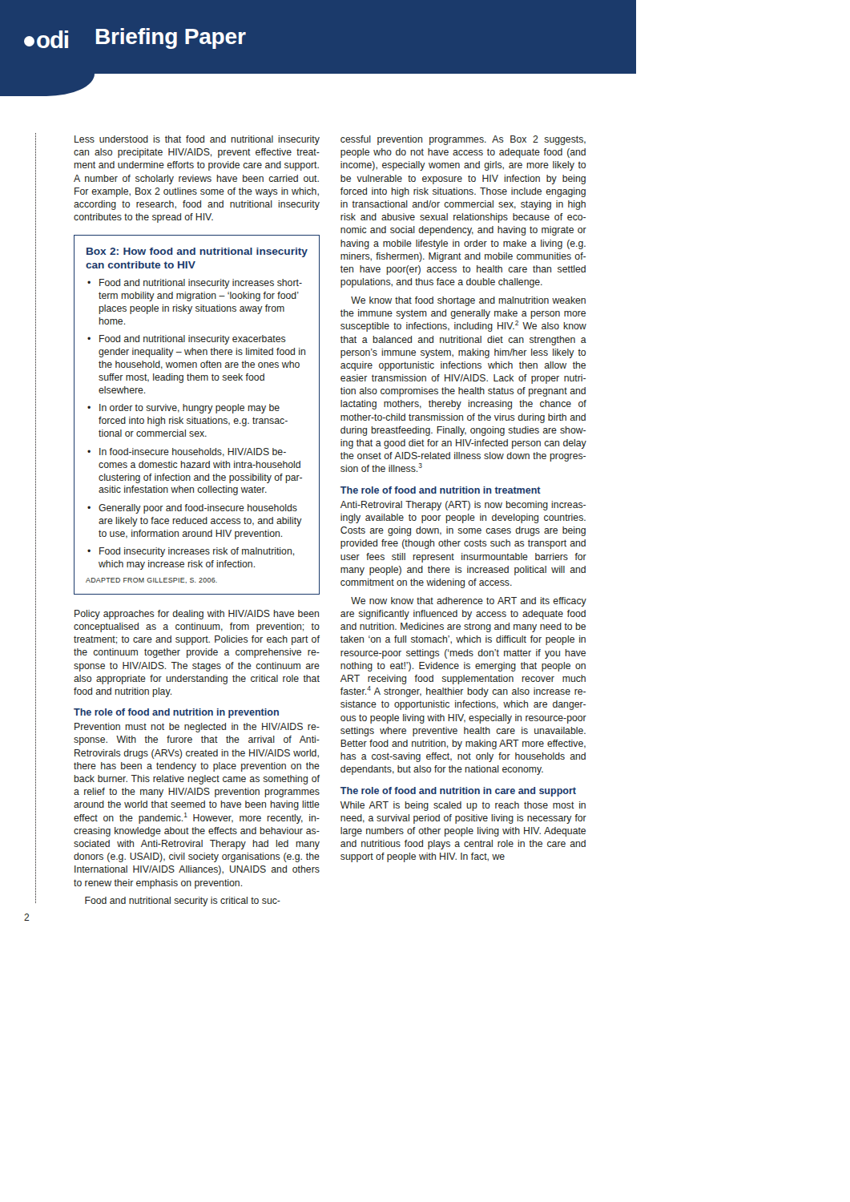odi
Briefing Paper
Less understood is that food and nutritional insecurity can also precipitate HIV/AIDS, prevent effective treatment and undermine efforts to provide care and support. A number of scholarly reviews have been carried out. For example, Box 2 outlines some of the ways in which, according to research, food and nutritional insecurity contributes to the spread of HIV.
Box 2: How food and nutritional insecurity can contribute to HIV
Food and nutritional insecurity increases short-term mobility and migration – ‘looking for food’ places people in risky situations away from home.
Food and nutritional insecurity exacerbates gender inequality – when there is limited food in the household, women often are the ones who suffer most, leading them to seek food elsewhere.
In order to survive, hungry people may be forced into high risk situations, e.g. transactional or commercial sex.
In food-insecure households, HIV/AIDS becomes a domestic hazard with intra-household clustering of infection and the possibility of parasitic infestation when collecting water.
Generally poor and food-insecure households are likely to face reduced access to, and ability to use, information around HIV prevention.
Food insecurity increases risk of malnutrition, which may increase risk of infection.
Adapted from Gillespie, S. 2006.
Policy approaches for dealing with HIV/AIDS have been conceptualised as a continuum, from prevention; to treatment; to care and support. Policies for each part of the continuum together provide a comprehensive response to HIV/AIDS. The stages of the continuum are also appropriate for understanding the critical role that food and nutrition play.
The role of food and nutrition in prevention
Prevention must not be neglected in the HIV/AIDS response. With the furore that the arrival of Anti-Retrovirals drugs (ARVs) created in the HIV/AIDS world, there has been a tendency to place prevention on the back burner. This relative neglect came as something of a relief to the many HIV/AIDS prevention programmes around the world that seemed to have been having little effect on the pandemic.1 However, more recently, increasing knowledge about the effects and behaviour associated with Anti-Retroviral Therapy had led many donors (e.g. USAID), civil society organisations (e.g. the International HIV/AIDS Alliances), UNAIDS and others to renew their emphasis on prevention.
Food and nutritional security is critical to suc-
cessful prevention programmes. As Box 2 suggests, people who do not have access to adequate food (and income), especially women and girls, are more likely to be vulnerable to exposure to HIV infection by being forced into high risk situations. Those include engaging in transactional and/or commercial sex, staying in high risk and abusive sexual relationships because of economic and social dependency, and having to migrate or having a mobile lifestyle in order to make a living (e.g. miners, fishermen). Migrant and mobile communities often have poor(er) access to health care than settled populations, and thus face a double challenge.
We know that food shortage and malnutrition weaken the immune system and generally make a person more susceptible to infections, including HIV.2 We also know that a balanced and nutritional diet can strengthen a person’s immune system, making him/her less likely to acquire opportunistic infections which then allow the easier transmission of HIV/AIDS. Lack of proper nutrition also compromises the health status of pregnant and lactating mothers, thereby increasing the chance of mother-to-child transmission of the virus during birth and during breastfeeding. Finally, ongoing studies are showing that a good diet for an HIV-infected person can delay the onset of AIDS-related illness slow down the progression of the illness.3
The role of food and nutrition in treatment
Anti-Retroviral Therapy (ART) is now becoming increasingly available to poor people in developing countries. Costs are going down, in some cases drugs are being provided free (though other costs such as transport and user fees still represent insurmountable barriers for many people) and there is increased political will and commitment on the widening of access.
We now know that adherence to ART and its efficacy are significantly influenced by access to adequate food and nutrition. Medicines are strong and many need to be taken ‘on a full stomach’, which is difficult for people in resource-poor settings (‘meds don’t matter if you have nothing to eat!’). Evidence is emerging that people on ART receiving food supplementation recover much faster.4 A stronger, healthier body can also increase resistance to opportunistic infections, which are dangerous to people living with HIV, especially in resource-poor settings where preventive health care is unavailable. Better food and nutrition, by making ART more effective, has a cost-saving effect, not only for households and dependants, but also for the national economy.
The role of food and nutrition in care and support
While ART is being scaled up to reach those most in need, a survival period of positive living is necessary for large numbers of other people living with HIV. Adequate and nutritious food plays a central role in the care and support of people with HIV. In fact, we
2